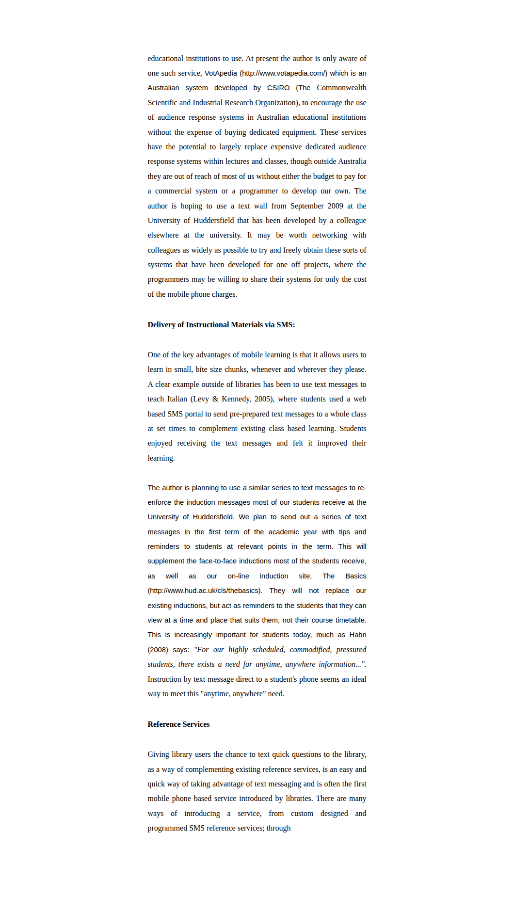educational institutions to use. At present the author is only aware of one such service, VotApedia (http://www.votapedia.com/) which is an Australian system developed by CSIRO (The Commonwealth Scientific and Industrial Research Organization), to encourage the use of audience response systems in Australian educational institutions without the expense of buying dedicated equipment. These services have the potential to largely replace expensive dedicated audience response systems within lectures and classes, though outside Australia they are out of reach of most of us without either the budget to pay for a commercial system or a programmer to develop our own. The author is hoping to use a text wall from September 2009 at the University of Huddersfield that has been developed by a colleague elsewhere at the university. It may be worth networking with colleagues as widely as possible to try and freely obtain these sorts of systems that have been developed for one off projects, where the programmers may be willing to share their systems for only the cost of the mobile phone charges.
Delivery of Instructional Materials via SMS:
One of the key advantages of mobile learning is that it allows users to learn in small, bite size chunks, whenever and wherever they please. A clear example outside of libraries has been to use text messages to teach Italian (Levy & Kennedy, 2005), where students used a web based SMS portal to send pre-prepared text messages to a whole class at set times to complement existing class based learning. Students enjoyed receiving the text messages and felt it improved their learning.
The author is planning to use a similar series to text messages to re-enforce the induction messages most of our students receive at the University of Huddersfield. We plan to send out a series of text messages in the first term of the academic year with tips and reminders to students at relevant points in the term. This will supplement the face-to-face inductions most of the students receive, as well as our on-line induction site, The Basics (http://www.hud.ac.uk/cls/thebasics). They will not replace our existing inductions, but act as reminders to the students that they can view at a time and place that suits them, not their course timetable. This is increasingly important for students today, much as Hahn (2008) says: "For our highly scheduled, commodified, pressured students, there exists a need for anytime, anywhere information...". Instruction by text message direct to a student's phone seems an ideal way to meet this "anytime, anywhere" need.
Reference Services
Giving library users the chance to text quick questions to the library, as a way of complementing existing reference services, is an easy and quick way of taking advantage of text messaging and is often the first mobile phone based service introduced by libraries. There are many ways of introducing a service, from custom designed and programmed SMS reference services; through